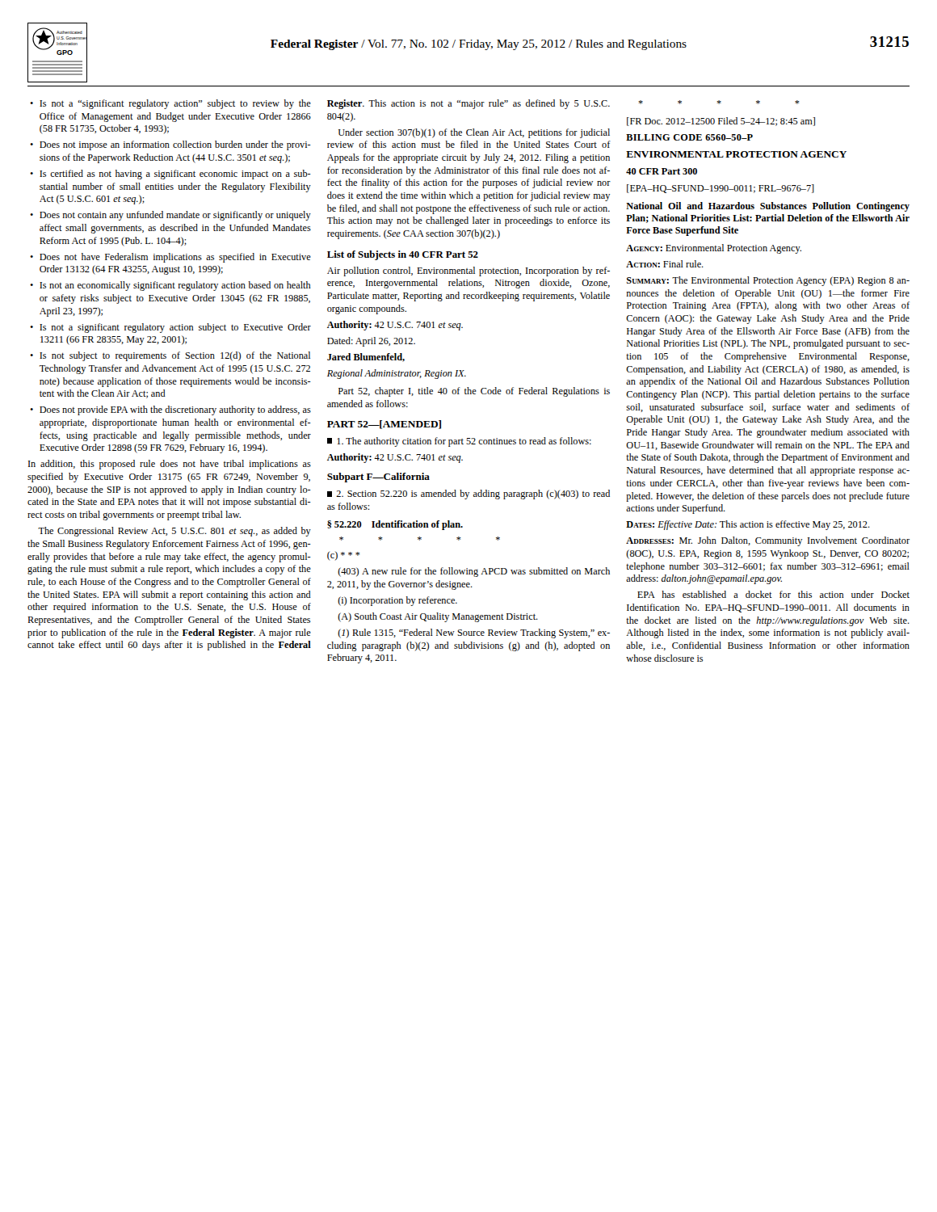Authenticated U.S. Government Information GPO
Federal Register / Vol. 77, No. 102 / Friday, May 25, 2012 / Rules and Regulations
31215
Is not a “significant regulatory action” subject to review by the Office of Management and Budget under Executive Order 12866 (58 FR 51735, October 4, 1993);
Does not impose an information collection burden under the provisions of the Paperwork Reduction Act (44 U.S.C. 3501 et seq.);
Is certified as not having a significant economic impact on a substantial number of small entities under the Regulatory Flexibility Act (5 U.S.C. 601 et seq.);
Does not contain any unfunded mandate or significantly or uniquely affect small governments, as described in the Unfunded Mandates Reform Act of 1995 (Pub. L. 104–4);
Does not have Federalism implications as specified in Executive Order 13132 (64 FR 43255, August 10, 1999);
Is not an economically significant regulatory action based on health or safety risks subject to Executive Order 13045 (62 FR 19885, April 23, 1997);
Is not a significant regulatory action subject to Executive Order 13211 (66 FR 28355, May 22, 2001);
Is not subject to requirements of Section 12(d) of the National Technology Transfer and Advancement Act of 1995 (15 U.S.C. 272 note) because application of those requirements would be inconsistent with the Clean Air Act; and
Does not provide EPA with the discretionary authority to address, as appropriate, disproportionate human health or environmental effects, using practicable and legally permissible methods, under Executive Order 12898 (59 FR 7629, February 16, 1994).
In addition, this proposed rule does not have tribal implications as specified by Executive Order 13175 (65 FR 67249, November 9, 2000), because the SIP is not approved to apply in Indian country located in the State and EPA notes that it will not impose substantial direct costs on tribal governments or preempt tribal law.
The Congressional Review Act, 5 U.S.C. 801 et seq., as added by the Small Business Regulatory Enforcement Fairness Act of 1996, generally provides that before a rule may take effect, the agency promulgating the rule must submit a rule report, which includes a copy of the rule, to each House of the Congress and to the Comptroller General of the United States. EPA will submit a report containing this action and other required information to the U.S. Senate, the U.S. House of Representatives, and the Comptroller General of the United States prior to publication of the rule in the Federal Register. A major rule cannot take effect until 60 days after it is published in the Federal Register. This action is not a “major rule” as defined by 5 U.S.C. 804(2).
Under section 307(b)(1) of the Clean Air Act, petitions for judicial review of this action must be filed in the United States Court of Appeals for the appropriate circuit by July 24, 2012. Filing a petition for reconsideration by the Administrator of this final rule does not affect the finality of this action for the purposes of judicial review nor does it extend the time within which a petition for judicial review may be filed, and shall not postpone the effectiveness of such rule or action. This action may not be challenged later in proceedings to enforce its requirements. (See CAA section 307(b)(2).)
List of Subjects in 40 CFR Part 52
Air pollution control, Environmental protection, Incorporation by reference, Intergovernmental relations, Nitrogen dioxide, Ozone, Particulate matter, Reporting and recordkeeping requirements, Volatile organic compounds.
Authority: 42 U.S.C. 7401 et seq.
Dated: April 26, 2012.
Jared Blumenfeld,
Regional Administrator, Region IX.
Part 52, chapter I, title 40 of the Code of Federal Regulations is amended as follows:
PART 52—[AMENDED]
1. The authority citation for part 52 continues to read as follows:
Authority: 42 U.S.C. 7401 et seq.
Subpart F—California
2. Section 52.220 is amended by adding paragraph (c)(403) to read as follows:
§ 52.220 Identification of plan.
* * * * *
(c) * * *
(403) A new rule for the following APCD was submitted on March 2, 2011, by the Governor’s designee.
(i) Incorporation by reference.
(A) South Coast Air Quality Management District.
(1) Rule 1315, “Federal New Source Review Tracking System,” excluding paragraph (b)(2) and subdivisions (g) and (h), adopted on February 4, 2011.
* * * * *
[FR Doc. 2012–12500 Filed 5–24–12; 8:45 am]
BILLING CODE 6560–50–P
ENVIRONMENTAL PROTECTION AGENCY
40 CFR Part 300
[EPA–HQ–SFUND–1990–0011; FRL–9676–7]
National Oil and Hazardous Substances Pollution Contingency Plan; National Priorities List: Partial Deletion of the Ellsworth Air Force Base Superfund Site
Agency: Environmental Protection Agency.
Action: Final rule.
Summary: The Environmental Protection Agency (EPA) Region 8 announces the deletion of Operable Unit (OU) 1—the former Fire Protection Training Area (FPTA), along with two other Areas of Concern (AOC): the Gateway Lake Ash Study Area and the Pride Hangar Study Area of the Ellsworth Air Force Base (AFB) from the National Priorities List (NPL). The NPL, promulgated pursuant to section 105 of the Comprehensive Environmental Response, Compensation, and Liability Act (CERCLA) of 1980, as amended, is an appendix of the National Oil and Hazardous Substances Pollution Contingency Plan (NCP). This partial deletion pertains to the surface soil, unsaturated subsurface soil, surface water and sediments of Operable Unit (OU) 1, the Gateway Lake Ash Study Area, and the Pride Hangar Study Area. The groundwater medium associated with OU–11, Basewide Groundwater will remain on the NPL. The EPA and the State of South Dakota, through the Department of Environment and Natural Resources, have determined that all appropriate response actions under CERCLA, other than five-year reviews have been completed. However, the deletion of these parcels does not preclude future actions under Superfund.
Dates: Effective Date: This action is effective May 25, 2012.
Addresses: Mr. John Dalton, Community Involvement Coordinator (8OC), U.S. EPA, Region 8, 1595 Wynkoop St., Denver, CO 80202; telephone number 303–312–6601; fax number 303–312–6961; email address: dalton.john@epamail.epa.gov.
EPA has established a docket for this action under Docket Identification No. EPA–HQ–SFUND–1990–0011. All documents in the docket are listed on the http://www.regulations.gov Web site. Although listed in the index, some information is not publicly available, i.e., Confidential Business Information or other information whose disclosure is